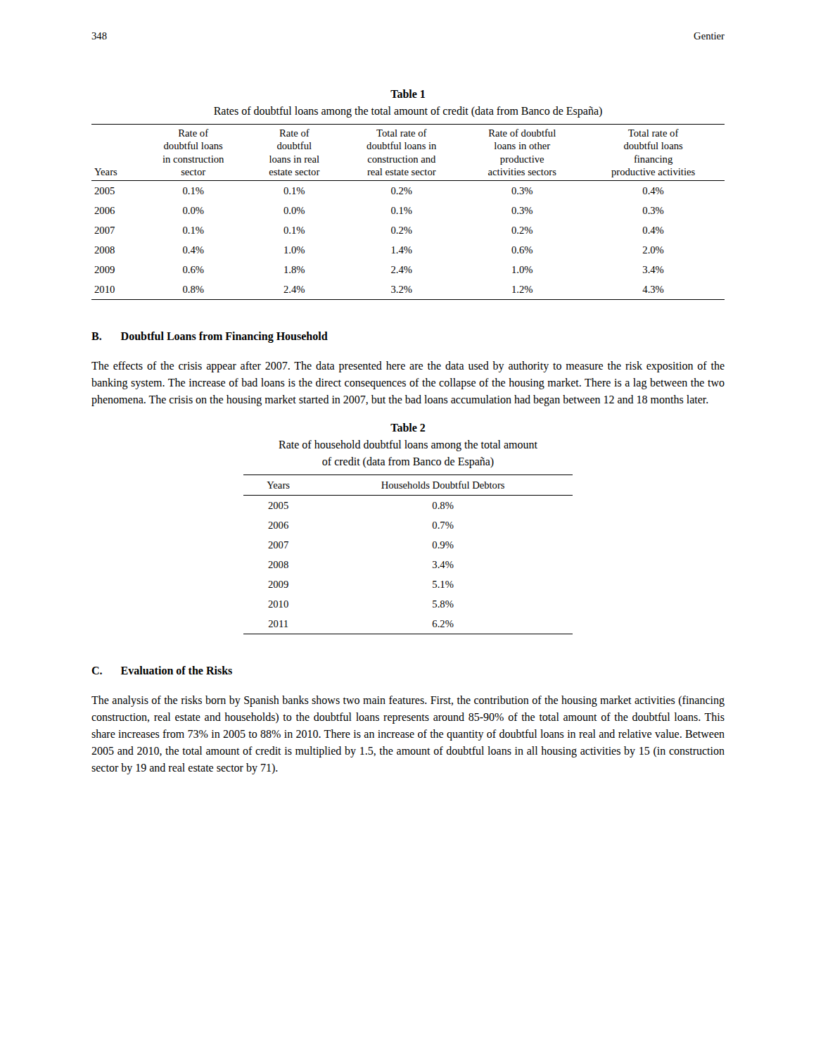348 Gentier
Table 1 Rates of doubtful loans among the total amount of credit (data from Banco de España)
| Years | Rate of doubtful loans in construction sector | Rate of doubtful loans in real estate sector | Total rate of doubtful loans in construction and real estate sector | Rate of doubtful loans in other productive activities sectors | Total rate of doubtful loans financing productive activities |
| --- | --- | --- | --- | --- | --- |
| 2005 | 0.1% | 0.1% | 0.2% | 0.3% | 0.4% |
| 2006 | 0.0% | 0.0% | 0.1% | 0.3% | 0.3% |
| 2007 | 0.1% | 0.1% | 0.2% | 0.2% | 0.4% |
| 2008 | 0.4% | 1.0% | 1.4% | 0.6% | 2.0% |
| 2009 | 0.6% | 1.8% | 2.4% | 1.0% | 3.4% |
| 2010 | 0.8% | 2.4% | 3.2% | 1.2% | 4.3% |
B. Doubtful Loans from Financing Household
The effects of the crisis appear after 2007. The data presented here are the data used by authority to measure the risk exposition of the banking system. The increase of bad loans is the direct consequences of the collapse of the housing market. There is a lag between the two phenomena. The crisis on the housing market started in 2007, but the bad loans accumulation had began between 12 and 18 months later.
Table 2 Rate of household doubtful loans among the total amount
of credit (data from Banco de España)
| Years | Households Doubtful Debtors |
| --- | --- |
| 2005 | 0.8% |
| 2006 | 0.7% |
| 2007 | 0.9% |
| 2008 | 3.4% |
| 2009 | 5.1% |
| 2010 | 5.8% |
| 2011 | 6.2% |
C. Evaluation of the Risks
The analysis of the risks born by Spanish banks shows two main features. First, the contribution of the housing market activities (financing construction, real estate and households) to the doubtful loans represents around 85-90% of the total amount of the doubtful loans. This share increases from 73% in 2005 to 88% in 2010. There is an increase of the quantity of doubtful loans in real and relative value. Between 2005 and 2010, the total amount of credit is multiplied by 1.5, the amount of doubtful loans in all housing activities by 15 (in construction sector by 19 and real estate sector by 71).